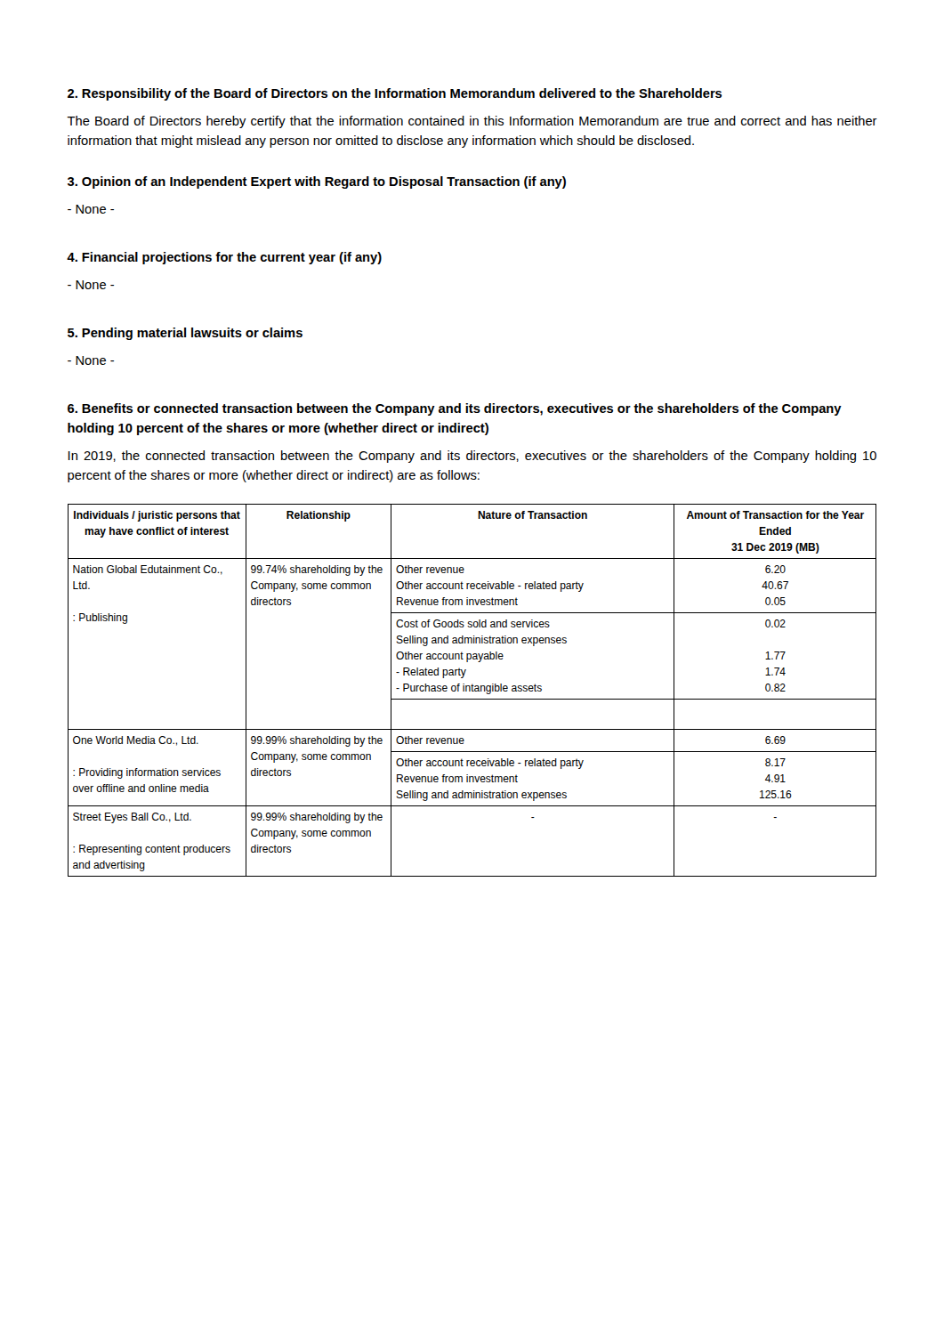2. Responsibility of the Board of Directors on the Information Memorandum delivered to the Shareholders
The Board of Directors hereby certify that the information contained in this Information Memorandum are true and correct and has neither information that might mislead any person nor omitted to disclose any information which should be disclosed.
3. Opinion of an Independent Expert with Regard to Disposal Transaction (if any)
- None -
4. Financial projections for the current year (if any)
- None -
5. Pending material lawsuits or claims
- None -
6. Benefits or connected transaction between the Company and its directors, executives or the shareholders of the Company holding 10 percent of the shares or more (whether direct or indirect)
In 2019, the connected transaction between the Company and its directors, executives or the shareholders of the Company holding 10 percent of the shares or more (whether direct or indirect) are as follows:
| Individuals / juristic persons that may have conflict of interest | Relationship | Nature of Transaction | Amount of Transaction for the Year Ended 31 Dec 2019 (MB) |
| --- | --- | --- | --- |
| Nation Global Edutainment Co., Ltd. : Publishing | 99.74% shareholding by the Company, some common directors | Other revenue Other account receivable - related party Revenue from investment | 6.20 40.67 0.05 |
| Cost of Goods sold and services Selling and administration expenses Other account payable - Related party - Purchase of intangible assets | 0.02 1.77 1.74 0.82 |
| One World Media Co., Ltd. : Providing information services over offline and online media | 99.99% shareholding by the Company, some common directors | Other revenue | 6.69 |
| Other account receivable - related party Revenue from investment Selling and administration expenses | 8.17 4.91 125.16 |
| Street Eyes Ball Co., Ltd. : Representing content producers and advertising | 99.99% shareholding by the Company, some common directors | - | - |